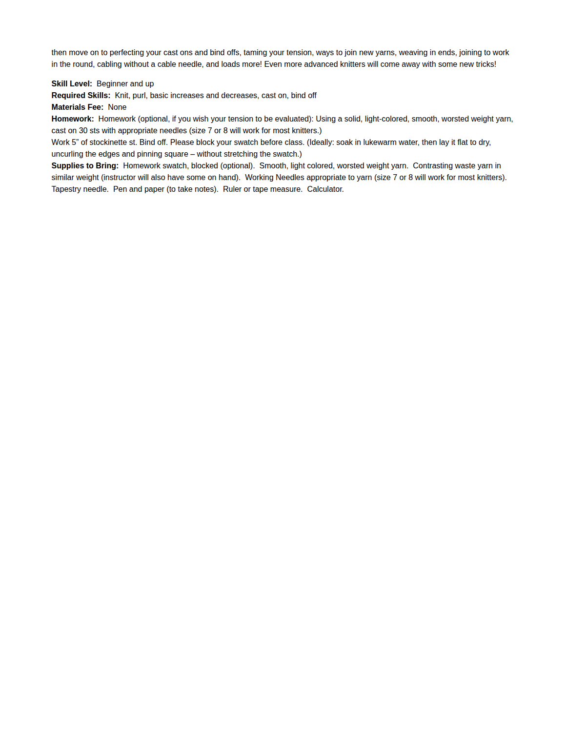then move on to perfecting your cast ons and bind offs, taming your tension, ways to join new yarns, weaving in ends, joining to work in the round, cabling without a cable needle, and loads more! Even more advanced knitters will come away with some new tricks!
Skill Level: Beginner and up
Required Skills: Knit, purl, basic increases and decreases, cast on, bind off
Materials Fee: None
Homework: Homework (optional, if you wish your tension to be evaluated): Using a solid, light-colored, smooth, worsted weight yarn, cast on 30 sts with appropriate needles (size 7 or 8 will work for most knitters.)
Work 5” of stockinette st. Bind off. Please block your swatch before class. (Ideally: soak in lukewarm water, then lay it flat to dry, uncurling the edges and pinning square – without stretching the swatch.)
Supplies to Bring: Homework swatch, blocked (optional). Smooth, light colored, worsted weight yarn. Contrasting waste yarn in similar weight (instructor will also have some on hand). Working Needles appropriate to yarn (size 7 or 8 will work for most knitters). Tapestry needle. Pen and paper (to take notes). Ruler or tape measure. Calculator.